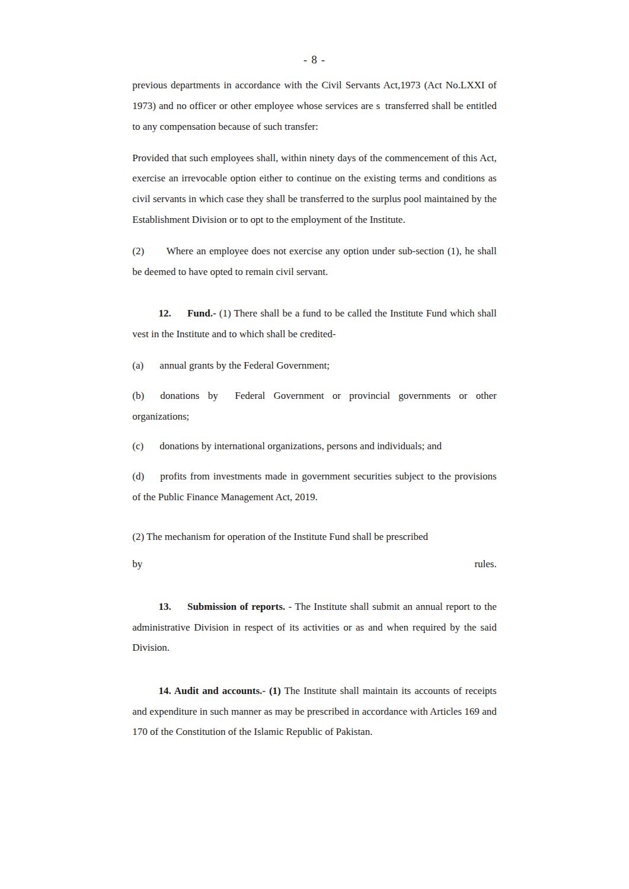- 8 -
previous departments in accordance with the Civil Servants Act,1973 (Act No.LXXI of 1973) and no officer or other employee whose services are s  transferred shall be entitled to any compensation because of such transfer:
Provided that such employees shall, within ninety days of the commencement of this Act, exercise an irrevocable option either to continue on the existing terms and conditions as civil servants in which case they shall be transferred to the surplus pool maintained by the Establishment Division or to opt to the employment of the Institute.
(2) Where an employee does not exercise any option under sub-section (1), he shall be deemed to have opted to remain civil servant.
12. Fund.- (1) There shall be a fund to be called the Institute Fund which shall vest in the Institute and to which shall be credited-
(a) annual grants by the Federal Government;
(b) donations by Federal Government or provincial governments or other organizations;
(c) donations by international organizations, persons and individuals; and
(d) profits from investments made in government securities subject to the provisions of the Public Finance Management Act, 2019.
(2) The mechanism for operation of the Institute Fund shall be prescribed
by rules.
13. Submission of reports. - The Institute shall submit an annual report to the administrative Division in respect of its activities or as and when required by the said Division.
14. Audit and accounts.- (1) The Institute shall maintain its accounts of receipts and expenditure in such manner as may be prescribed in accordance with Articles 169 and 170 of the Constitution of the Islamic Republic of Pakistan.